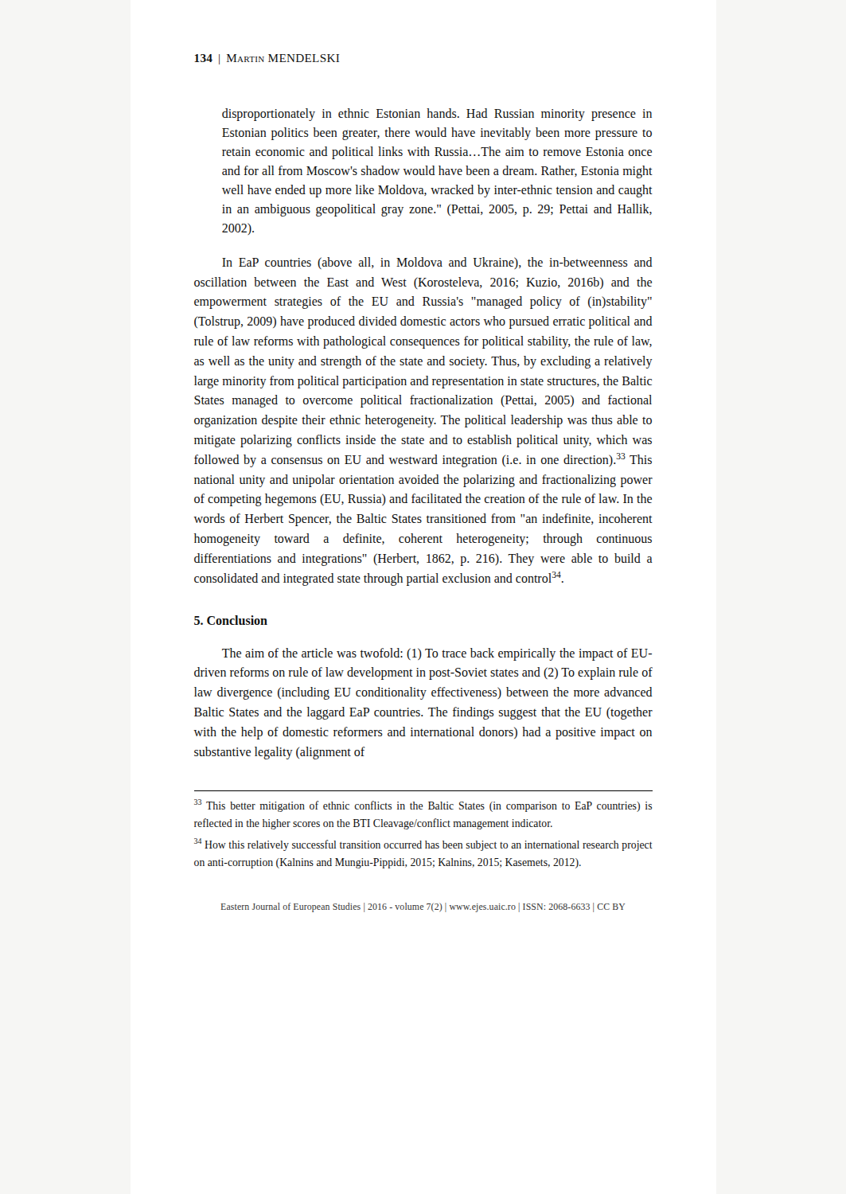134|Martin MENDELSKI
disproportionately in ethnic Estonian hands. Had Russian minority presence in Estonian politics been greater, there would have inevitably been more pressure to retain economic and political links with Russia…The aim to remove Estonia once and for all from Moscow's shadow would have been a dream. Rather, Estonia might well have ended up more like Moldova, wracked by inter-ethnic tension and caught in an ambiguous geopolitical gray zone." (Pettai, 2005, p. 29; Pettai and Hallik, 2002).
In EaP countries (above all, in Moldova and Ukraine), the in-betweenness and oscillation between the East and West (Korosteleva, 2016; Kuzio, 2016b) and the empowerment strategies of the EU and Russia's "managed policy of (in)stability" (Tolstrup, 2009) have produced divided domestic actors who pursued erratic political and rule of law reforms with pathological consequences for political stability, the rule of law, as well as the unity and strength of the state and society. Thus, by excluding a relatively large minority from political participation and representation in state structures, the Baltic States managed to overcome political fractionalization (Pettai, 2005) and factional organization despite their ethnic heterogeneity. The political leadership was thus able to mitigate polarizing conflicts inside the state and to establish political unity, which was followed by a consensus on EU and westward integration (i.e. in one direction).33 This national unity and unipolar orientation avoided the polarizing and fractionalizing power of competing hegemons (EU, Russia) and facilitated the creation of the rule of law. In the words of Herbert Spencer, the Baltic States transitioned from "an indefinite, incoherent homogeneity toward a definite, coherent heterogeneity; through continuous differentiations and integrations" (Herbert, 1862, p. 216). They were able to build a consolidated and integrated state through partial exclusion and control34.
5. Conclusion
The aim of the article was twofold: (1) To trace back empirically the impact of EU-driven reforms on rule of law development in post-Soviet states and (2) To explain rule of law divergence (including EU conditionality effectiveness) between the more advanced Baltic States and the laggard EaP countries. The findings suggest that the EU (together with the help of domestic reformers and international donors) had a positive impact on substantive legality (alignment of
33 This better mitigation of ethnic conflicts in the Baltic States (in comparison to EaP countries) is reflected in the higher scores on the BTI Cleavage/conflict management indicator.
34 How this relatively successful transition occurred has been subject to an international research project on anti-corruption (Kalnins and Mungiu-Pippidi, 2015; Kalnins, 2015; Kasemets, 2012).
Eastern Journal of European Studies | 2016 - volume 7(2) | www.ejes.uaic.ro | ISSN: 2068-6633 | CC BY